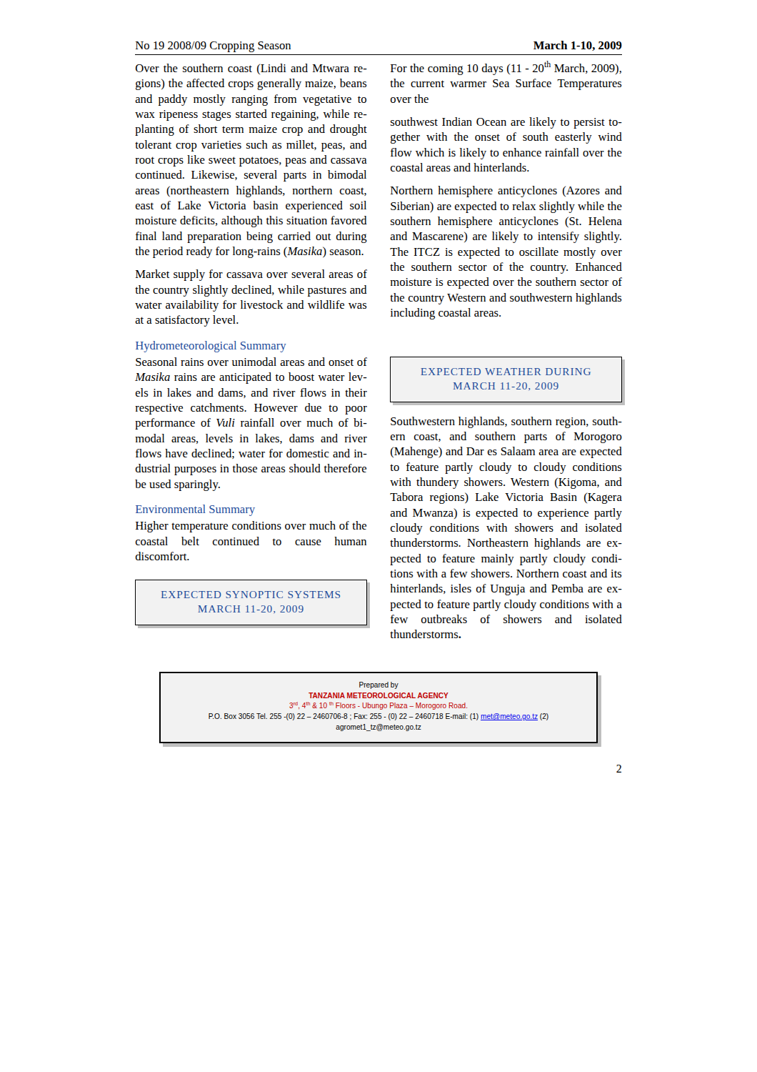No 19 2008/09 Cropping Season
March 1-10, 2009
Over the southern coast (Lindi and Mtwara regions) the affected crops generally maize, beans and paddy mostly ranging from vegetative to wax ripeness stages started regaining, while replanting of short term maize crop and drought tolerant crop varieties such as millet, peas, and root crops like sweet potatoes, peas and cassava continued. Likewise, several parts in bimodal areas (northeastern highlands, northern coast, east of Lake Victoria basin experienced soil moisture deficits, although this situation favored final land preparation being carried out during the period ready for long-rains (Masika) season.
Market supply for cassava over several areas of the country slightly declined, while pastures and water availability for livestock and wildlife was at a satisfactory level.
Hydrometeorological Summary
Seasonal rains over unimodal areas and onset of Masika rains are anticipated to boost water levels in lakes and dams, and river flows in their respective catchments. However due to poor performance of Vuli rainfall over much of bimodal areas, levels in lakes, dams and river flows have declined; water for domestic and industrial purposes in those areas should therefore be used sparingly.
Environmental Summary
Higher temperature conditions over much of the coastal belt continued to cause human discomfort.
EXPECTED SYNOPTIC SYSTEMS MARCH 11-20, 2009
For the coming 10 days (11 - 20th March, 2009), the current warmer Sea Surface Temperatures over the
southwest Indian Ocean are likely to persist together with the onset of south easterly wind flow which is likely to enhance rainfall over the coastal areas and hinterlands.
Northern hemisphere anticyclones (Azores and Siberian) are expected to relax slightly while the southern hemisphere anticyclones (St. Helena and Mascarene) are likely to intensify slightly. The ITCZ is expected to oscillate mostly over the southern sector of the country. Enhanced moisture is expected over the southern sector of the country Western and southwestern highlands including coastal areas.
EXPECTED WEATHER DURING MARCH 11-20, 2009
Southwestern highlands, southern region, southern coast, and southern parts of Morogoro (Mahenge) and Dar es Salaam area are expected to feature partly cloudy to cloudy conditions with thundery showers. Western (Kigoma, and Tabora regions) Lake Victoria Basin (Kagera and Mwanza) is expected to experience partly cloudy conditions with showers and isolated thunderstorms. Northeastern highlands are expected to feature mainly partly cloudy conditions with a few showers. Northern coast and its hinterlands, isles of Unguja and Pemba are expected to feature partly cloudy conditions with a few outbreaks of showers and isolated thunderstorms.
Prepared by
TANZANIA METEOROLOGICAL AGENCY
3rd, 4th & 10 th Floors - Ubungo Plaza – Morogoro Road.
P.O. Box 3056 Tel. 255 -(0) 22 – 2460706-8 ; Fax: 255 - (0) 22 – 2460718 E-mail: (1) met@meteo.go.tz (2) agromet1_tz@meteo.go.tz
2